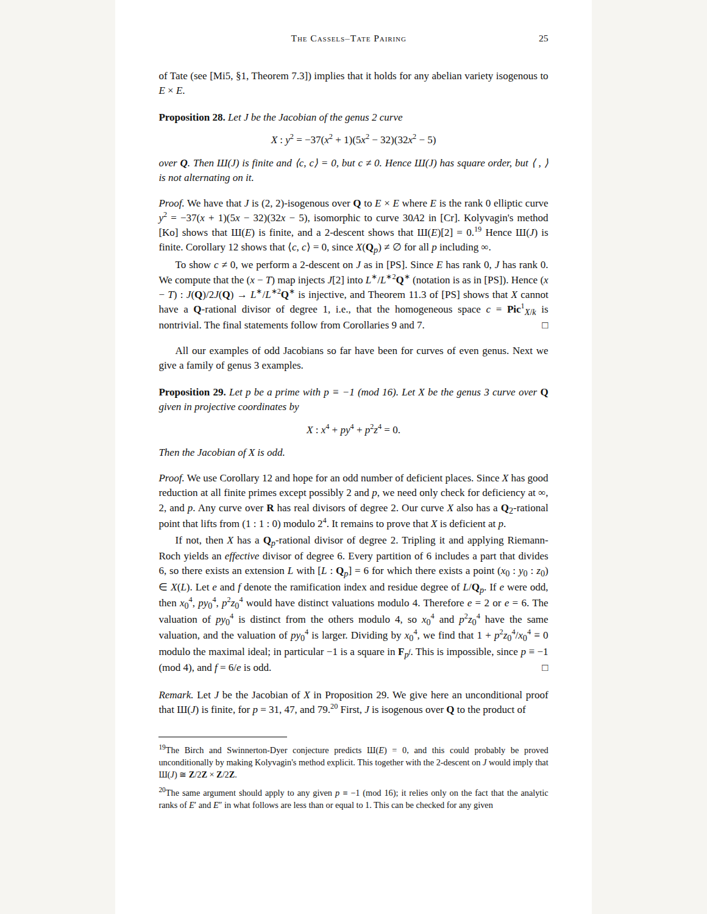The Cassels–Tate Pairing 25
of Tate (see [Mi5, §1, Theorem 7.3]) implies that it holds for any abelian variety isogenous to E × E.
Proposition 28. Let J be the Jacobian of the genus 2 curve
X : y2 = −37(x2 + 1)(5x2 − 32)(32x2 − 5)
over Q. Then Ш(J) is finite and ⟨c, c⟩ = 0, but c ≠ 0. Hence Ш(J) has square order, but ⟨ , ⟩ is not alternating on it.
Proof. We have that J is (2, 2)-isogenous over Q to E × E where E is the rank 0 elliptic curve y2 = −37(x + 1)(5x − 32)(32x − 5), isomorphic to curve 30A2 in [Cr]. Kolyvagin's method [Ko] shows that Ш(E) is finite, and a 2-descent shows that Ш(E)[2] = 0.19 Hence Ш(J) is finite. Corollary 12 shows that ⟨c, c⟩ = 0, since X(Qp) ≠ ∅ for all p including ∞.
To show c ≠ 0, we perform a 2-descent on J as in [PS]. Since E has rank 0, J has rank 0. We compute that the (x − T) map injects J[2] into L∗/L∗2Q∗ (notation is as in [PS]). Hence (x − T) : J(Q)/2J(Q) → L∗/L∗2Q∗ is injective, and Theorem 11.3 of [PS] shows that X cannot have a Q-rational divisor of degree 1, i.e., that the homogeneous space c = Pic1X/k is nontrivial. The final statements follow from Corollaries 9 and 7. □
All our examples of odd Jacobians so far have been for curves of even genus. Next we give a family of genus 3 examples.
Proposition 29. Let p be a prime with p ≡ −1 (mod 16). Let X be the genus 3 curve over Q given in projective coordinates by
X : x4 + py4 + p2z4 = 0.
Then the Jacobian of X is odd.
Proof. We use Corollary 12 and hope for an odd number of deficient places. Since X has good reduction at all finite primes except possibly 2 and p, we need only check for deficiency at ∞, 2, and p. Any curve over R has real divisors of degree 2. Our curve X also has a Q2-rational point that lifts from (1 : 1 : 0) modulo 24. It remains to prove that X is deficient at p.
If not, then X has a Qp-rational divisor of degree 2. Tripling it and applying Riemann-Roch yields an effective divisor of degree 6. Every partition of 6 includes a part that divides 6, so there exists an extension L with [L : Qp] = 6 for which there exists a point (x0 : y0 : z0) ∈ X(L). Let e and f denote the ramification index and residue degree of L/Qp. If e were odd, then x04, py04, p2z04 would have distinct valuations modulo 4. Therefore e = 2 or e = 6. The valuation of py04 is distinct from the others modulo 4, so x04 and p2z04 have the same valuation, and the valuation of py04 is larger. Dividing by x04, we find that 1 + p2z04/x04 ≡ 0 modulo the maximal ideal; in particular −1 is a square in Fpf. This is impossible, since p ≡ −1 (mod 4), and f = 6/e is odd. □
Remark. Let J be the Jacobian of X in Proposition 29. We give here an unconditional proof that Ш(J) is finite, for p = 31, 47, and 79.20 First, J is isogenous over Q to the product of
19 The Birch and Swinnerton-Dyer conjecture predicts Ш(E) = 0, and this could probably be proved unconditionally by making Kolyvagin's method explicit. This together with the 2-descent on J would imply that Ш(J) ≅ Z/2Z × Z/2Z.
20 The same argument should apply to any given p ≡ −1 (mod 16); it relies only on the fact that the analytic ranks of E′ and E″ in what follows are less than or equal to 1. This can be checked for any given